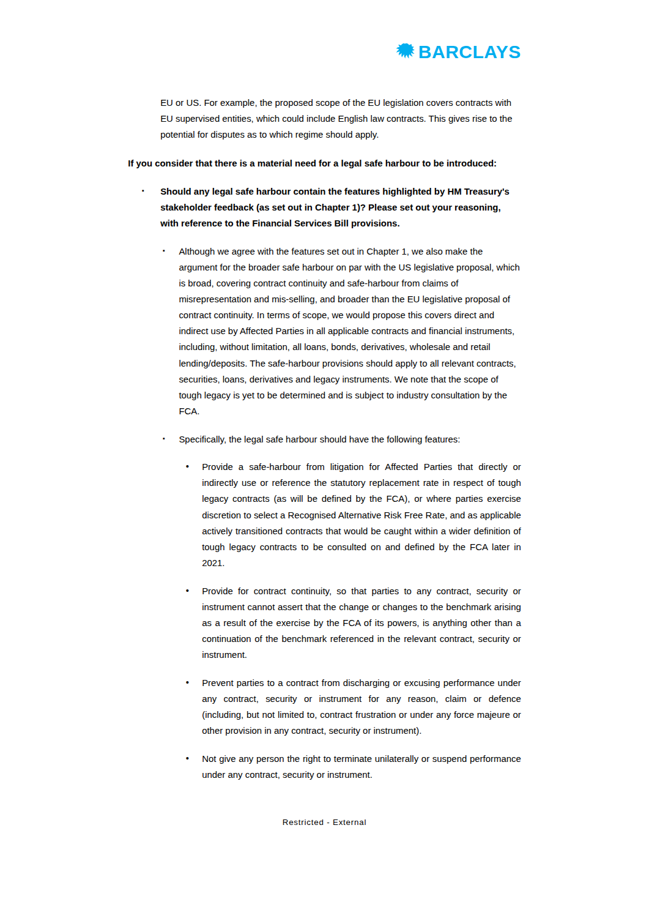BARCLAYS
EU or US. For example, the proposed scope of the EU legislation covers contracts with EU supervised entities, which could include English law contracts. This gives rise to the potential for disputes as to which regime should apply.
If you consider that there is a material need for a legal safe harbour to be introduced:
▪ Should any legal safe harbour contain the features highlighted by HM Treasury's stakeholder feedback (as set out in Chapter 1)? Please set out your reasoning, with reference to the Financial Services Bill provisions.
▪ Although we agree with the features set out in Chapter 1, we also make the argument for the broader safe harbour on par with the US legislative proposal, which is broad, covering contract continuity and safe-harbour from claims of misrepresentation and mis-selling, and broader than the EU legislative proposal of contract continuity. In terms of scope, we would propose this covers direct and indirect use by Affected Parties in all applicable contracts and financial instruments, including, without limitation, all loans, bonds, derivatives, wholesale and retail lending/deposits. The safe-harbour provisions should apply to all relevant contracts, securities, loans, derivatives and legacy instruments. We note that the scope of tough legacy is yet to be determined and is subject to industry consultation by the FCA.
▪ Specifically, the legal safe harbour should have the following features:
• Provide a safe-harbour from litigation for Affected Parties that directly or indirectly use or reference the statutory replacement rate in respect of tough legacy contracts (as will be defined by the FCA), or where parties exercise discretion to select a Recognised Alternative Risk Free Rate, and as applicable actively transitioned contracts that would be caught within a wider definition of tough legacy contracts to be consulted on and defined by the FCA later in 2021.
• Provide for contract continuity, so that parties to any contract, security or instrument cannot assert that the change or changes to the benchmark arising as a result of the exercise by the FCA of its powers, is anything other than a continuation of the benchmark referenced in the relevant contract, security or instrument.
• Prevent parties to a contract from discharging or excusing performance under any contract, security or instrument for any reason, claim or defence (including, but not limited to, contract frustration or under any force majeure or other provision in any contract, security or instrument).
• Not give any person the right to terminate unilaterally or suspend performance under any contract, security or instrument.
Restricted - External